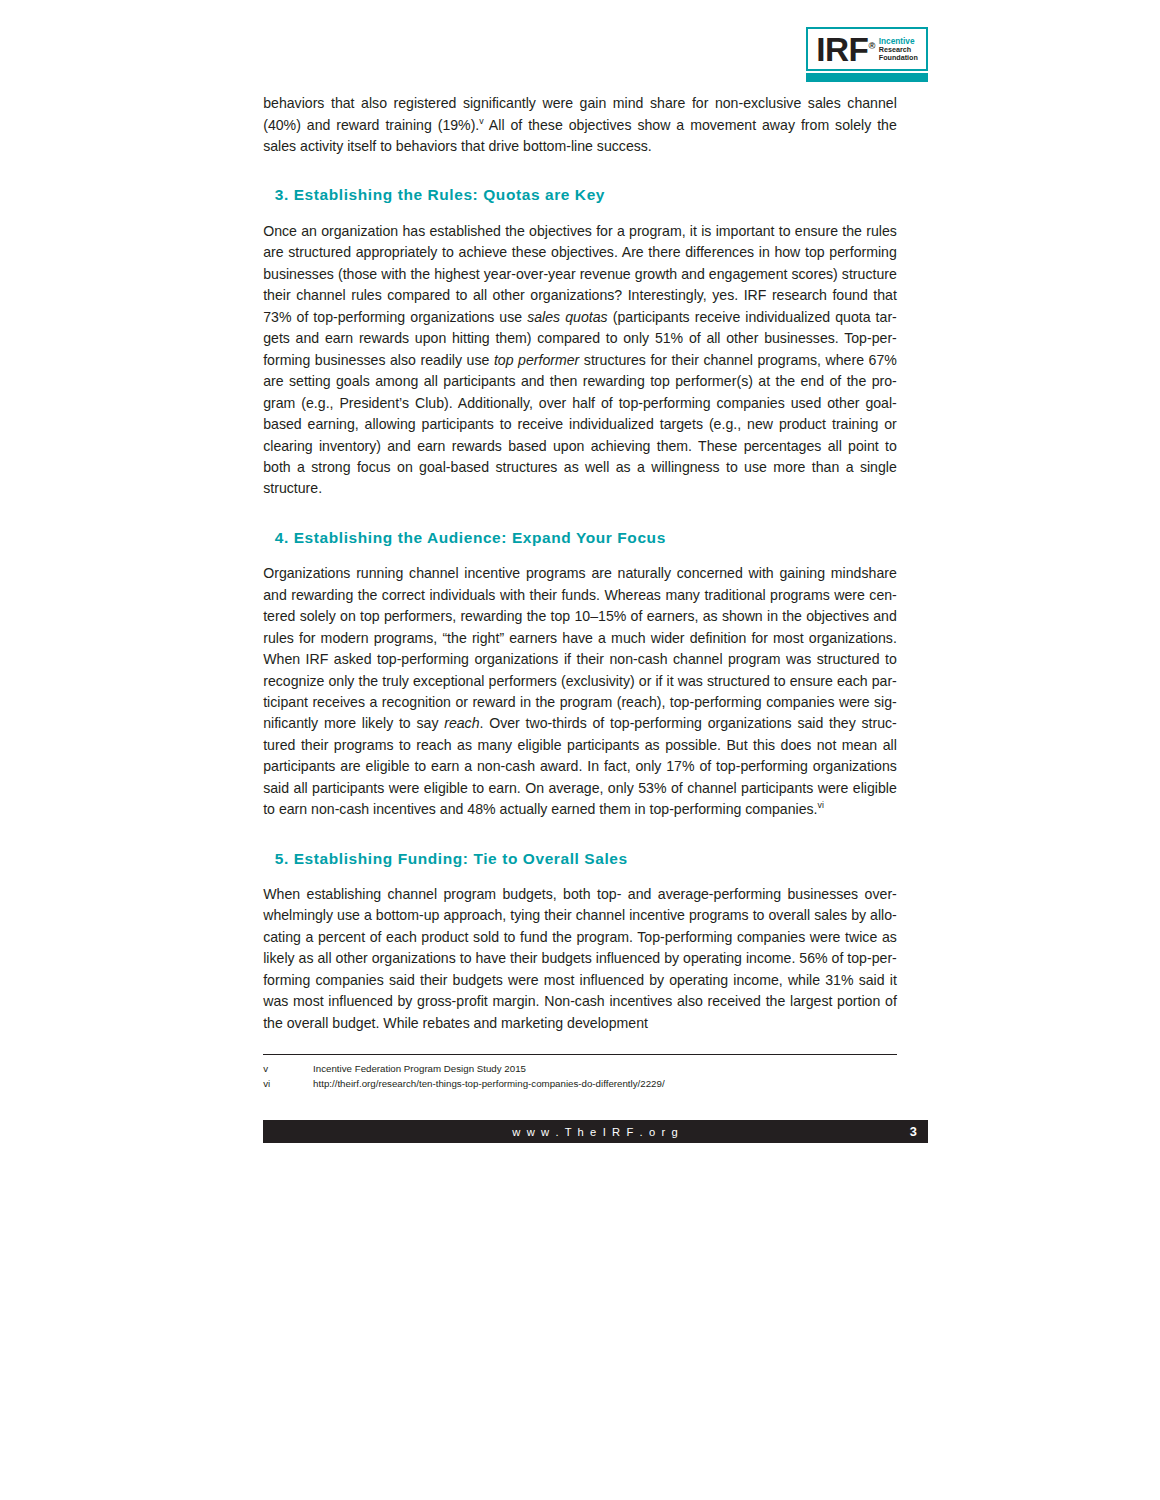IRF®
Incentive Research
Foundation
behaviors that also registered significantly were gain mind share for non-exclusive sales channel (40%) and reward training (19%).v All of these objectives show a movement away from solely the sales activity itself to behaviors that drive bottom-line success.
3. Establishing the Rules: Quotas are Key
Once an organization has established the objectives for a program, it is important to ensure the rules are structured appropriately to achieve these objectives. Are there differences in how top performing businesses (those with the highest year-over-year revenue growth and engagement scores) structure their channel rules compared to all other organizations? Interestingly, yes. IRF research found that 73% of top-performing organizations use sales quotas (participants receive individualized quota targets and earn rewards upon hitting them) compared to only 51% of all other businesses. Top-performing businesses also readily use top performer structures for their channel programs, where 67% are setting goals among all participants and then rewarding top performer(s) at the end of the program (e.g., President’s Club). Additionally, over half of top-performing companies used other goal-based earning, allowing participants to receive individualized targets (e.g., new product training or clearing inventory) and earn rewards based upon achieving them. These percentages all point to both a strong focus on goal-based structures as well as a willingness to use more than a single structure.
4. Establishing the Audience: Expand Your Focus
Organizations running channel incentive programs are naturally concerned with gaining mindshare and rewarding the correct individuals with their funds. Whereas many traditional programs were centered solely on top performers, rewarding the top 10–15% of earners, as shown in the objectives and rules for modern programs, “the right” earners have a much wider definition for most organizations. When IRF asked top-performing organizations if their non-cash channel program was structured to recognize only the truly exceptional performers (exclusivity) or if it was structured to ensure each participant receives a recognition or reward in the program (reach), top-performing companies were significantly more likely to say reach. Over two-thirds of top-performing organizations said they structured their programs to reach as many eligible participants as possible. But this does not mean all participants are eligible to earn a non-cash award. In fact, only 17% of top-performing organizations said all participants were eligible to earn. On average, only 53% of channel participants were eligible to earn non-cash incentives and 48% actually earned them in top-performing companies.vi
5. Establishing Funding: Tie to Overall Sales
When establishing channel program budgets, both top- and average-performing businesses overwhelmingly use a bottom-up approach, tying their channel incentive programs to overall sales by allocating a percent of each product sold to fund the program. Top-performing companies were twice as likely as all other organizations to have their budgets influenced by operating income. 56% of top-performing companies said their budgets were most influenced by operating income, while 31% said it was most influenced by gross-profit margin. Non-cash incentives also received the largest portion of the overall budget. While rebates and marketing development
| v | Incentive Federation Program Design Study 2015 |
| vi | http://theirf.org/research/ten-things-top-performing-companies-do-differently/2229/ |
w w w . T h e I R F . o r g 3